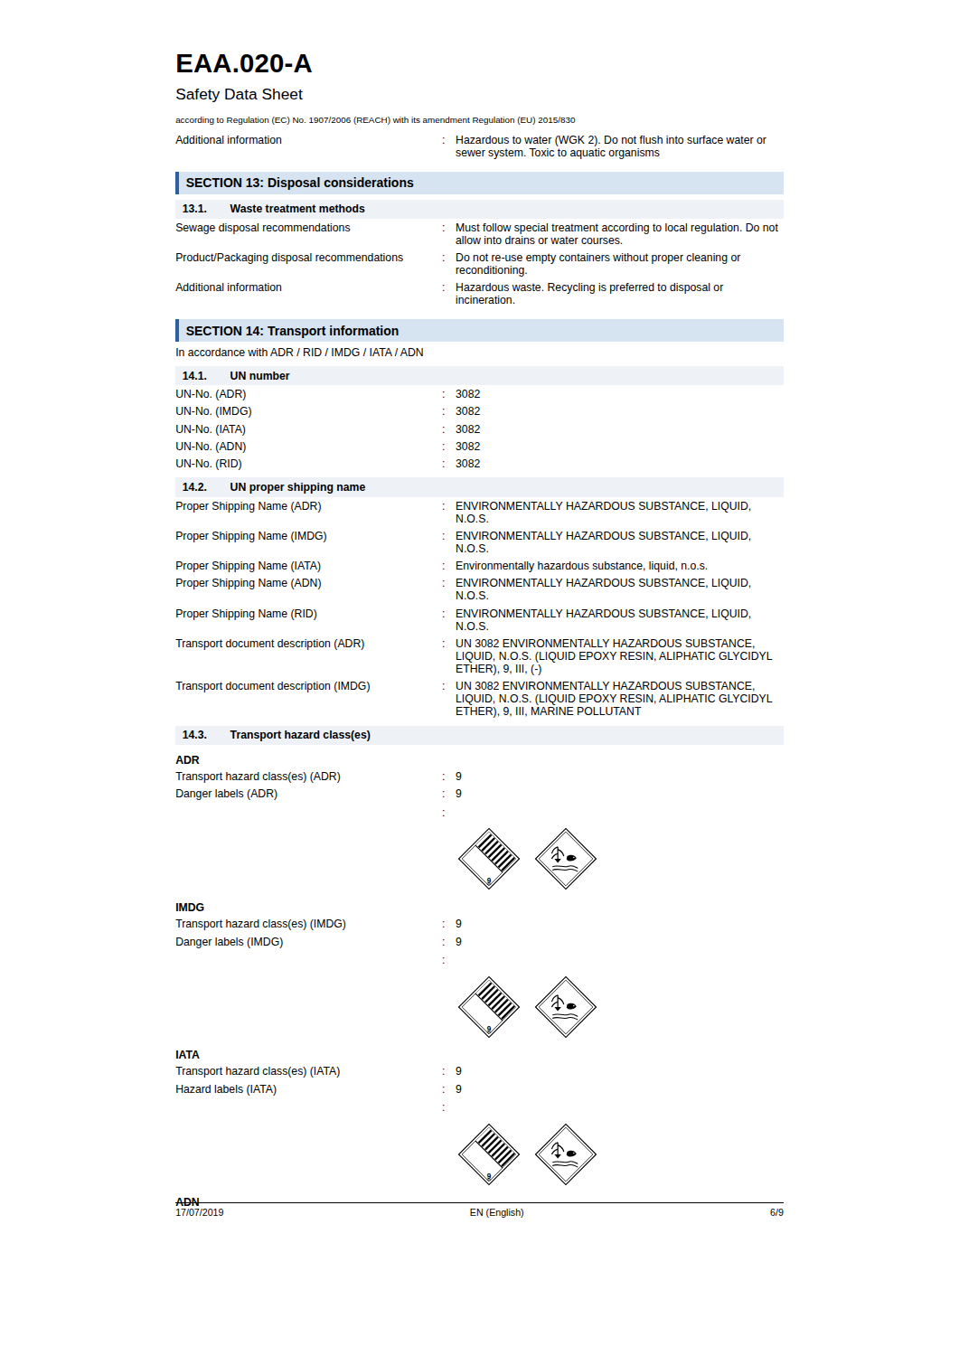EAA.020-A
Safety Data Sheet
according to Regulation (EC) No. 1907/2006 (REACH) with its amendment Regulation (EU) 2015/830
| Additional information | : | Hazardous to water (WGK 2). Do not flush into surface water or sewer system. Toxic to aquatic organisms |
SECTION 13: Disposal considerations
13.1. Waste treatment methods
| Sewage disposal recommendations | : | Must follow special treatment according to local regulation. Do not allow into drains or water courses. |
| Product/Packaging disposal recommendations | : | Do not re-use empty containers without proper cleaning or reconditioning. |
| Additional information | : | Hazardous waste. Recycling is preferred to disposal or incineration. |
SECTION 14: Transport information
In accordance with ADR / RID / IMDG / IATA / ADN
14.1. UN number
| UN-No. (ADR) | : | 3082 |
| UN-No. (IMDG) | : | 3082 |
| UN-No. (IATA) | : | 3082 |
| UN-No. (ADN) | : | 3082 |
| UN-No. (RID) | : | 3082 |
14.2. UN proper shipping name
| Proper Shipping Name (ADR) | : | ENVIRONMENTALLY HAZARDOUS SUBSTANCE, LIQUID, N.O.S. |
| Proper Shipping Name (IMDG) | : | ENVIRONMENTALLY HAZARDOUS SUBSTANCE, LIQUID, N.O.S. |
| Proper Shipping Name (IATA) | : | Environmentally hazardous substance, liquid, n.o.s. |
| Proper Shipping Name (ADN) | : | ENVIRONMENTALLY HAZARDOUS SUBSTANCE, LIQUID, N.O.S. |
| Proper Shipping Name (RID) | : | ENVIRONMENTALLY HAZARDOUS SUBSTANCE, LIQUID, N.O.S. |
| Transport document description (ADR) | : | UN 3082 ENVIRONMENTALLY HAZARDOUS SUBSTANCE, LIQUID, N.O.S. (LIQUID EPOXY RESIN, ALIPHATIC GLYCIDYL ETHER), 9, III, (-) |
| Transport document description (IMDG) | : | UN 3082 ENVIRONMENTALLY HAZARDOUS SUBSTANCE, LIQUID, N.O.S. (LIQUID EPOXY RESIN, ALIPHATIC GLYCIDYL ETHER), 9, III, MARINE POLLUTANT |
14.3. Transport hazard class(es)
ADR
| Transport hazard class(es) (ADR) | : | 9 |
| Danger labels (ADR) | : | 9 |
:
9
IMDG
| Transport hazard class(es) (IMDG) | : | 9 |
| Danger labels (IMDG) | : | 9 |
:
9
IATA
| Transport hazard class(es) (IATA) | : | 9 |
| Hazard labels (IATA) | : | 9 |
:
9
ADN
17/07/2019 EN (English) 6/9